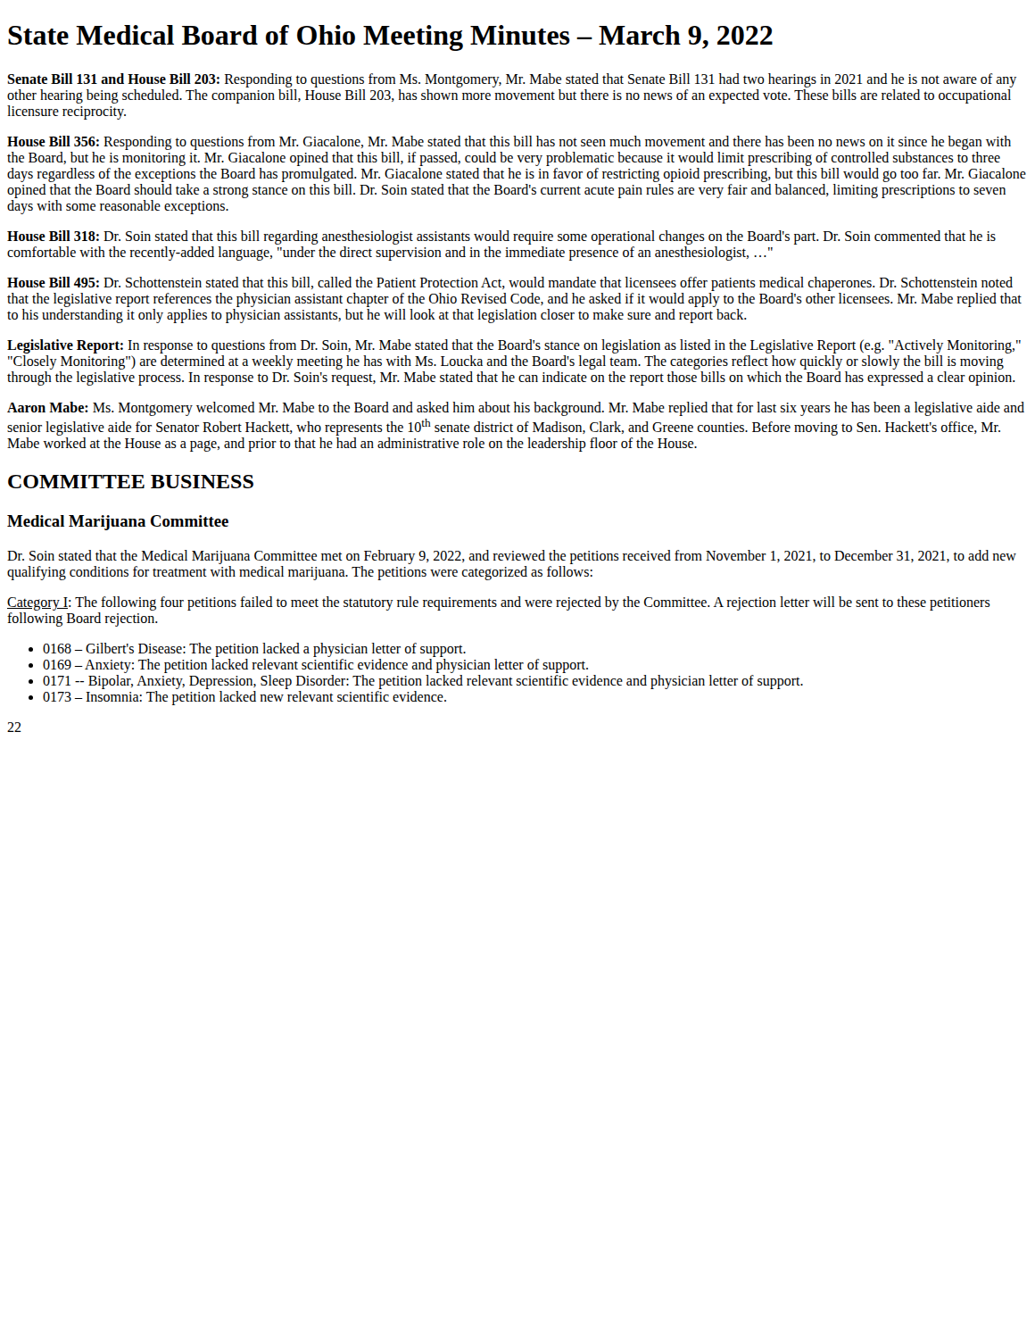State Medical Board of Ohio Meeting Minutes – March 9, 2022
Senate Bill 131 and House Bill 203: Responding to questions from Ms. Montgomery, Mr. Mabe stated that Senate Bill 131 had two hearings in 2021 and he is not aware of any other hearing being scheduled. The companion bill, House Bill 203, has shown more movement but there is no news of an expected vote. These bills are related to occupational licensure reciprocity.
House Bill 356: Responding to questions from Mr. Giacalone, Mr. Mabe stated that this bill has not seen much movement and there has been no news on it since he began with the Board, but he is monitoring it. Mr. Giacalone opined that this bill, if passed, could be very problematic because it would limit prescribing of controlled substances to three days regardless of the exceptions the Board has promulgated. Mr. Giacalone stated that he is in favor of restricting opioid prescribing, but this bill would go too far. Mr. Giacalone opined that the Board should take a strong stance on this bill. Dr. Soin stated that the Board's current acute pain rules are very fair and balanced, limiting prescriptions to seven days with some reasonable exceptions.
House Bill 318: Dr. Soin stated that this bill regarding anesthesiologist assistants would require some operational changes on the Board's part. Dr. Soin commented that he is comfortable with the recently-added language, "under the direct supervision and in the immediate presence of an anesthesiologist, …"
House Bill 495: Dr. Schottenstein stated that this bill, called the Patient Protection Act, would mandate that licensees offer patients medical chaperones. Dr. Schottenstein noted that the legislative report references the physician assistant chapter of the Ohio Revised Code, and he asked if it would apply to the Board's other licensees. Mr. Mabe replied that to his understanding it only applies to physician assistants, but he will look at that legislation closer to make sure and report back.
Legislative Report: In response to questions from Dr. Soin, Mr. Mabe stated that the Board's stance on legislation as listed in the Legislative Report (e.g. "Actively Monitoring," "Closely Monitoring") are determined at a weekly meeting he has with Ms. Loucka and the Board's legal team. The categories reflect how quickly or slowly the bill is moving through the legislative process. In response to Dr. Soin's request, Mr. Mabe stated that he can indicate on the report those bills on which the Board has expressed a clear opinion.
Aaron Mabe: Ms. Montgomery welcomed Mr. Mabe to the Board and asked him about his background. Mr. Mabe replied that for last six years he has been a legislative aide and senior legislative aide for Senator Robert Hackett, who represents the 10th senate district of Madison, Clark, and Greene counties. Before moving to Sen. Hackett's office, Mr. Mabe worked at the House as a page, and prior to that he had an administrative role on the leadership floor of the House.
COMMITTEE BUSINESS
Medical Marijuana Committee
Dr. Soin stated that the Medical Marijuana Committee met on February 9, 2022, and reviewed the petitions received from November 1, 2021, to December 31, 2021, to add new qualifying conditions for treatment with medical marijuana. The petitions were categorized as follows:
Category I: The following four petitions failed to meet the statutory rule requirements and were rejected by the Committee. A rejection letter will be sent to these petitioners following Board rejection.
0168 – Gilbert's Disease: The petition lacked a physician letter of support.
0169 – Anxiety: The petition lacked relevant scientific evidence and physician letter of support.
0171 -- Bipolar, Anxiety, Depression, Sleep Disorder: The petition lacked relevant scientific evidence and physician letter of support.
0173 – Insomnia: The petition lacked new relevant scientific evidence.
22